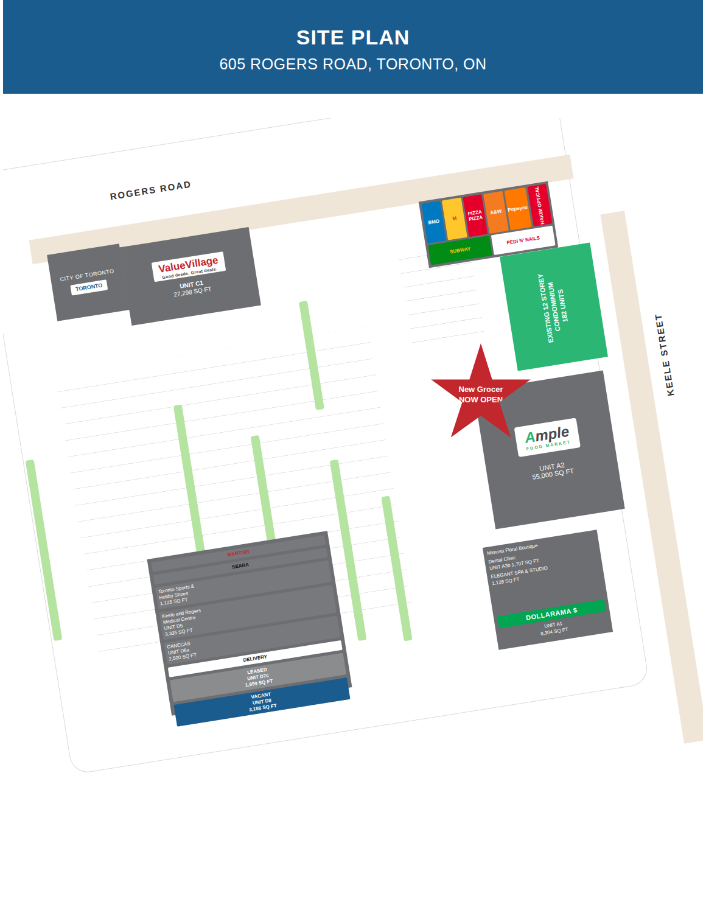SITE PLAN
605 ROGERS ROAD, TORONTO, ON
ROGERS ROAD
KEELE STREET
CITY OF TORONTO
TORONTO
ValueVillage Good deeds. Great deals.
UNIT C1
27,298 SQ FT
BMO
M
PIZZA PIZZA
A&W
Popeyes
HAKIM OPTICAL
SUBWAY
PEDI N' NAILS
EXISTING 12 STOREY
CONDOMINIUM
182 UNITS
New Grocer
NOW OPEN
Ample
FOOD MARKET
UNIT A2
55,000 SQ FT
Mimosa Floral Boutique
Dental Clinic
UNIT A3b 1,707 SQ FT
ELEGANT SPA & STUDIO
1,128 SQ FT
DOLLARAMA $
UNIT A1
8,304 SQ FT
MARTINS
SEARA
Toronto Sports &
Hobby Shoes
1,125 SQ FT
Keele and Rogers
Medical Centre
UNIT D5
3,335 SQ FT
CANECAS
UNIT D6a
2,500 SQ FT
DELIVERY
LEASED
UNIT D7c
1,699 SQ FT
VACANT
UNIT D8
3,188 SQ FT